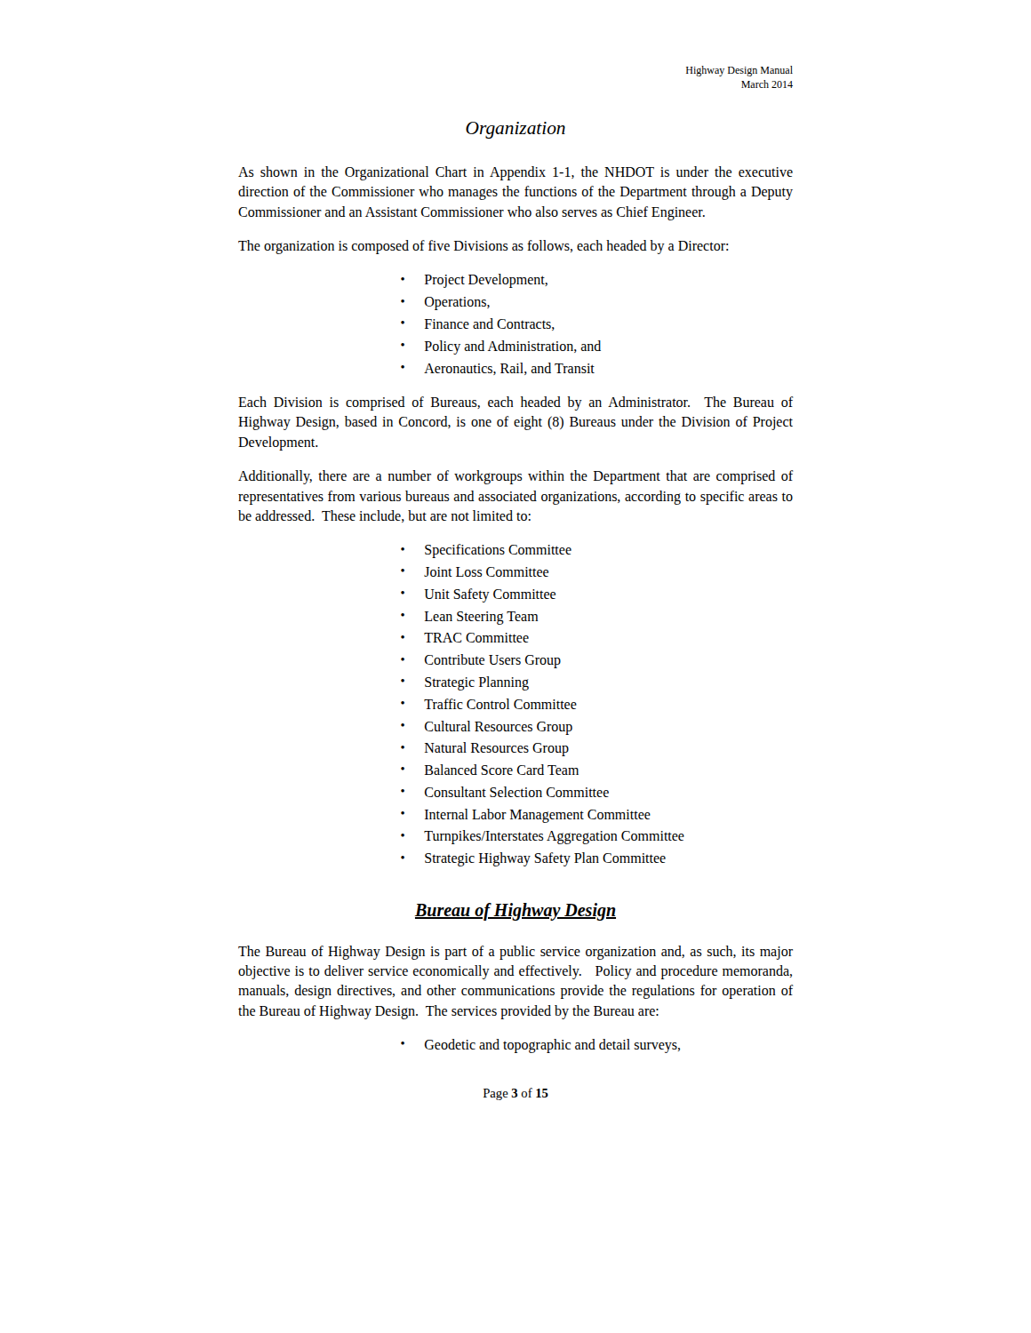Highway Design Manual
March 2014
Organization
As shown in the Organizational Chart in Appendix 1-1, the NHDOT is under the executive direction of the Commissioner who manages the functions of the Department through a Deputy Commissioner and an Assistant Commissioner who also serves as Chief Engineer.
The organization is composed of five Divisions as follows, each headed by a Director:
Project Development,
Operations,
Finance and Contracts,
Policy and Administration, and
Aeronautics, Rail, and Transit
Each Division is comprised of Bureaus, each headed by an Administrator. The Bureau of Highway Design, based in Concord, is one of eight (8) Bureaus under the Division of Project Development.
Additionally, there are a number of workgroups within the Department that are comprised of representatives from various bureaus and associated organizations, according to specific areas to be addressed. These include, but are not limited to:
Specifications Committee
Joint Loss Committee
Unit Safety Committee
Lean Steering Team
TRAC Committee
Contribute Users Group
Strategic Planning
Traffic Control Committee
Cultural Resources Group
Natural Resources Group
Balanced Score Card Team
Consultant Selection Committee
Internal Labor Management Committee
Turnpikes/Interstates Aggregation Committee
Strategic Highway Safety Plan Committee
Bureau of Highway Design
The Bureau of Highway Design is part of a public service organization and, as such, its major objective is to deliver service economically and effectively. Policy and procedure memoranda, manuals, design directives, and other communications provide the regulations for operation of the Bureau of Highway Design. The services provided by the Bureau are:
Geodetic and topographic and detail surveys,
Page 3 of 15